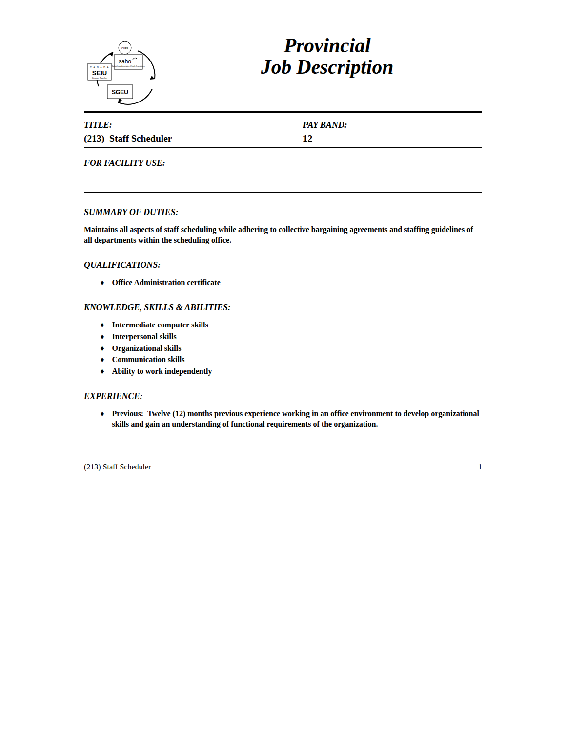C A N A D A SEIU Stronger Together saho Saskatchewan Association of Health Organizations SGEU CUPE
Provincial
Job Description
TITLE:
(213) Staff Scheduler
PAY BAND:
12
FOR FACILITY USE:
SUMMARY OF DUTIES:
Maintains all aspects of staff scheduling while adhering to collective bargaining agreements and staffing guidelines of all departments within the scheduling office.
QUALIFICATIONS:
Office Administration certificate
KNOWLEDGE, SKILLS & ABILITIES:
Intermediate computer skills
Interpersonal skills
Organizational skills
Communication skills
Ability to work independently
EXPERIENCE:
Previous: Twelve (12) months previous experience working in an office environment to develop organizational skills and gain an understanding of functional requirements of the organization.
(213) Staff Scheduler 1